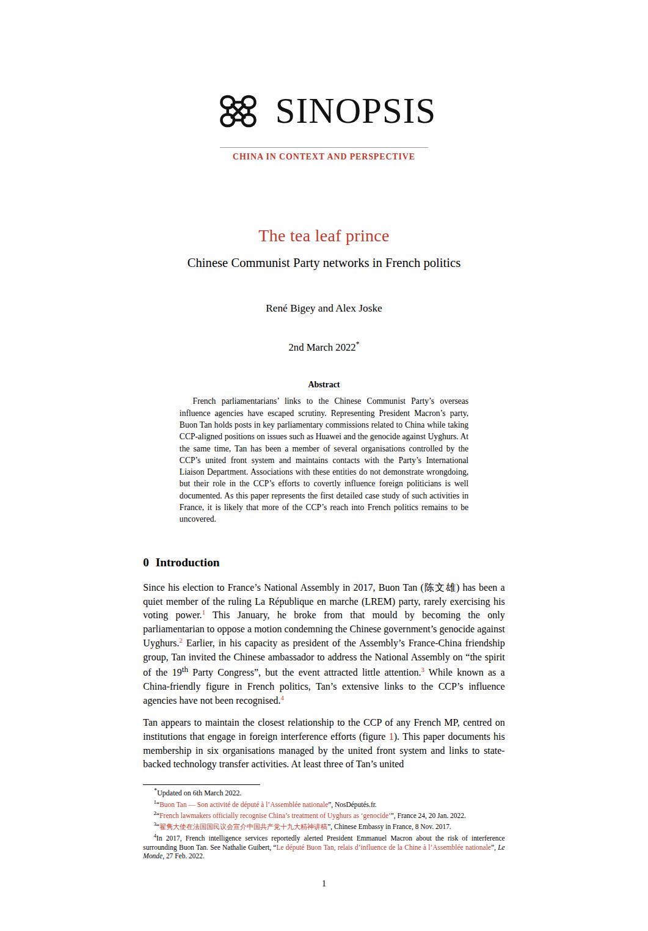SINOPSIS
CHINA IN CONTEXT AND PERSPECTIVE
The tea leaf prince
Chinese Communist Party networks in French politics
René Bigey and Alex Joske
2nd March 2022*
Abstract
French parliamentarians’ links to the Chinese Communist Party’s overseas influence agencies have escaped scrutiny. Representing President Macron’s party, Buon Tan holds posts in key parliamentary commissions related to China while taking CCP-aligned positions on issues such as Huawei and the genocide against Uyghurs. At the same time, Tan has been a member of several organisations controlled by the CCP’s united front system and maintains contacts with the Party’s International Liaison Department. Associations with these entities do not demonstrate wrongdoing, but their role in the CCP’s efforts to covertly influence foreign politicians is well documented. As this paper represents the first detailed case study of such activities in France, it is likely that more of the CCP’s reach into French politics remains to be uncovered.
0 Introduction
Since his election to France’s National Assembly in 2017, Buon Tan (陈文雄) has been a quiet member of the ruling La République en marche (LREM) party, rarely exercising his voting power.1 This January, he broke from that mould by becoming the only parliamentarian to oppose a motion condemning the Chinese government’s genocide against Uyghurs.2 Earlier, in his capacity as president of the Assembly’s France-China friendship group, Tan invited the Chinese ambassador to address the National Assembly on “the spirit of the 19th Party Congress”, but the event attracted little attention.3 While known as a China-friendly figure in French politics, Tan’s extensive links to the CCP’s influence agencies have not been recognised.4
Tan appears to maintain the closest relationship to the CCP of any French MP, centred on institutions that engage in foreign interference efforts (figure 1). This paper documents his membership in six organisations managed by the united front system and links to state-backed technology transfer activities. At least three of Tan’s united
*Updated on 6th March 2022.
1“Buon Tan — Son activité de député à l’Assemblée nationale”, NosDéputés.fr.
2“French lawmakers officially recognise China’s treatment of Uyghurs as ‘genocide’”, France 24, 20 Jan. 2022.
3“翟隽大使在法国国民议会宣介中国共产党十九大精神讲稿”, Chinese Embassy in France, 8 Nov. 2017.
4In 2017, French intelligence services reportedly alerted President Emmanuel Macron about the risk of interference surrounding Buon Tan. See Nathalie Guibert, “Le député Buon Tan, relais d’influence de la Chine à l’Assemblée nationale”, Le Monde, 27 Feb. 2022.
1